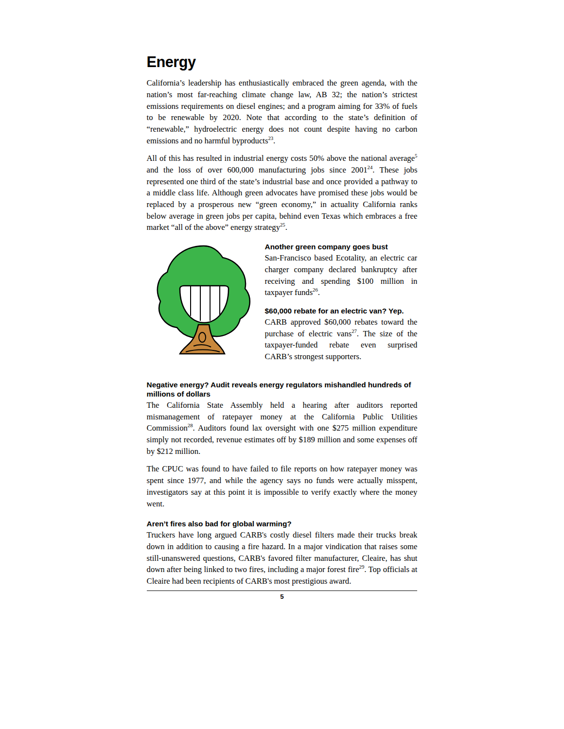Energy
California’s leadership has enthusiastically embraced the green agenda, with the nation’s most far-reaching climate change law, AB 32; the nation’s strictest emissions requirements on diesel engines; and a program aiming for 33% of fuels to be renewable by 2020. Note that according to the state’s definition of “renewable,” hydroelectric energy does not count despite having no carbon emissions and no harmful byproducts23.
All of this has resulted in industrial energy costs 50% above the national average5 and the loss of over 600,000 manufacturing jobs since 200124. These jobs represented one third of the state’s industrial base and once provided a pathway to a middle class life. Although green advocates have promised these jobs would be replaced by a prosperous new “green economy,” in actuality California ranks below average in green jobs per capita, behind even Texas which embraces a free market “all of the above” energy strategy25.
Another green company goes bust
San-Francisco based Ecotality, an electric car charger company declared bankruptcy after receiving and spending $100 million in taxpayer funds26.
$60,000 rebate for an electric van? Yep.
CARB approved $60,000 rebates toward the purchase of electric vans27. The size of the taxpayer-funded rebate even surprised CARB’s strongest supporters.
Negative energy? Audit reveals energy regulators mishandled hundreds of millions of dollars
The California State Assembly held a hearing after auditors reported mismanagement of ratepayer money at the California Public Utilities Commission28. Auditors found lax oversight with one $275 million expenditure simply not recorded, revenue estimates off by $189 million and some expenses off by $212 million.
The CPUC was found to have failed to file reports on how ratepayer money was spent since 1977, and while the agency says no funds were actually misspent, investigators say at this point it is impossible to verify exactly where the money went.
Aren’t fires also bad for global warming?
Truckers have long argued CARB's costly diesel filters made their trucks break down in addition to causing a fire hazard. In a major vindication that raises some still-unanswered questions, CARB's favored filter manufacturer, Cleaire, has shut down after being linked to two fires, including a major forest fire29. Top officials at Cleaire had been recipients of CARB's most prestigious award.
5